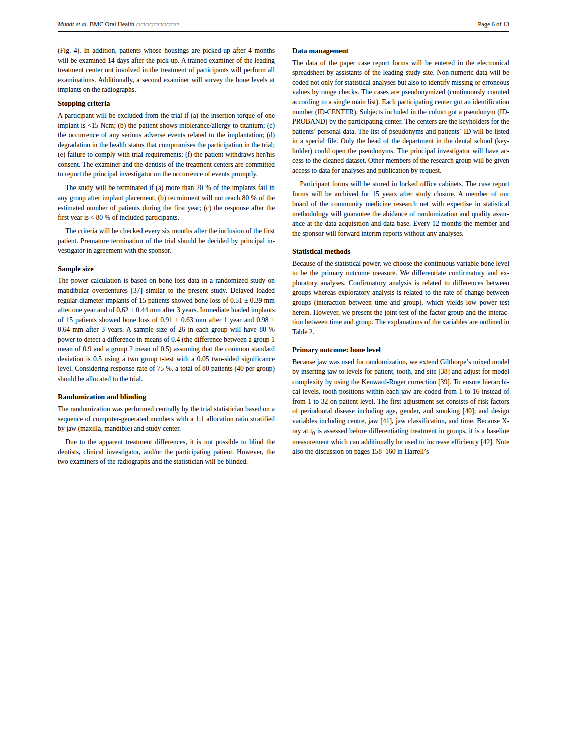Mundt et al. BMC Oral Health ☐☐☐☐☐☐☐☐☐☐
Page 6 of 13
(Fig. 4). In addition, patients whose housings are picked-up after 4 months will be examined 14 days after the pick-up. A trained examiner of the leading treatment center not involved in the treatment of participants will perform all examinations. Additionally, a second examiner will survey the bone levels at implants on the radiographs.
Stopping criteria
A participant will be excluded from the trial if (a) the insertion torque of one implant is <15 Ncm; (b) the patient shows intolerance/allergy to titanium; (c) the occurrence of any serious adverse events related to the implantation; (d) degradation in the health status that compromises the participation in the trial; (e) failure to comply with trial requirements; (f) the patient withdraws her/his consent. The examiner and the dentists of the treatment centers are committed to report the principal investigator on the occurrence of events promptly.
The study will be terminated if (a) more than 20 % of the implants fail in any group after implant placement; (b) recruitment will not reach 80 % of the estimated number of patients during the first year; (c) the response after the first year is < 80 % of included participants.
The criteria will be checked every six months after the inclusion of the first patient. Premature termination of the trial should be decided by principal investigator in agreement with the sponsor.
Sample size
The power calculation is based on bone loss data in a randomized study on mandibular overdentures [37] similar to the present study. Delayed loaded regular-diameter implants of 15 patients showed bone loss of 0.51 ± 0.39 mm after one year and of 0,62 ± 0.44 mm after 3 years. Immediate loaded implants of 15 patients showed bone loss of 0.91 ± 0.63 mm after 1 year and 0.98 ± 0.64 mm after 3 years. A sample size of 26 in each group will have 80 % power to detect a difference in means of 0.4 (the difference between a group 1 mean of 0.9 and a group 2 mean of 0.5) assuming that the common standard deviation is 0.5 using a two group t-test with a 0.05 two-sided significance level. Considering response rate of 75 %, a total of 80 patients (40 per group) should be allocated to the trial.
Randomization and blinding
The randomization was performed centrally by the trial statistician based on a sequence of computer-generated numbers with a 1:1 allocation ratio stratified by jaw (maxilla, mandible) and study center.
Due to the apparent treatment differences, it is not possible to blind the dentists, clinical investigator, and/or the participating patient. However, the two examiners of the radiographs and the statistician will be blinded.
Data management
The data of the paper case report forms will be entered in the electronical spreadsheet by assistants of the leading study site. Non-numeric data will be coded not only for statistical analyses but also to identify missing or erroneous values by range checks. The cases are pseudonymized (continuously counted according to a single main list). Each participating center got an identification number (ID-CENTER). Subjects included in the cohort got a pseudonym (ID-PROBAND) by the participating center. The centers are the keyholders for the patients’ personal data. The list of pseudonyms and patients´ ID will be listed in a special file. Only the head of the department in the dental school (keyholder) could open the pseudonyms. The principal investigator will have access to the cleaned dataset. Other members of the research group will be given access to data for analyses and publication by request.
Participant forms will be stored in locked office cabinets. The case report forms will be archived for 15 years after study closure. A member of our board of the community medicine research net with expertise in statistical methodology will guarantee the abidance of randomization and quality assurance at the data acquisition and data base. Every 12 months the member and the sponsor will forward interim reports without any analyses.
Statistical methods
Because of the statistical power, we choose the continuous variable bone level to be the primary outcome measure. We differentiate confirmatory and exploratory analyses. Confirmatory analysis is related to differences between groups whereas exploratory analysis is related to the rate of change between groups (interaction between time and group), which yields low power test herein. However, we present the joint test of the factor group and the interaction between time and group. The explanations of the variables are outlined in Table 2.
Primary outcome: bone level
Because jaw was used for randomization, we extend Gilthorpe’s mixed model by inserting jaw to levels for patient, tooth, and site [38] and adjust for model complexity by using the Kenward-Roger correction [39]. To ensure hierarchical levels, tooth positions within each jaw are coded from 1 to 16 instead of from 1 to 32 on patient level. The first adjustment set consists of risk factors of periodontal disease including age, gender, and smoking [40]; and design variables including centre, jaw [41], jaw classification, and time. Because X-ray at t0 is assessed before differentiating treatment in groups, it is a baseline measurement which can additionally be used to increase efficiency [42]. Note also the discussion on pages 158–160 in Harrell’s